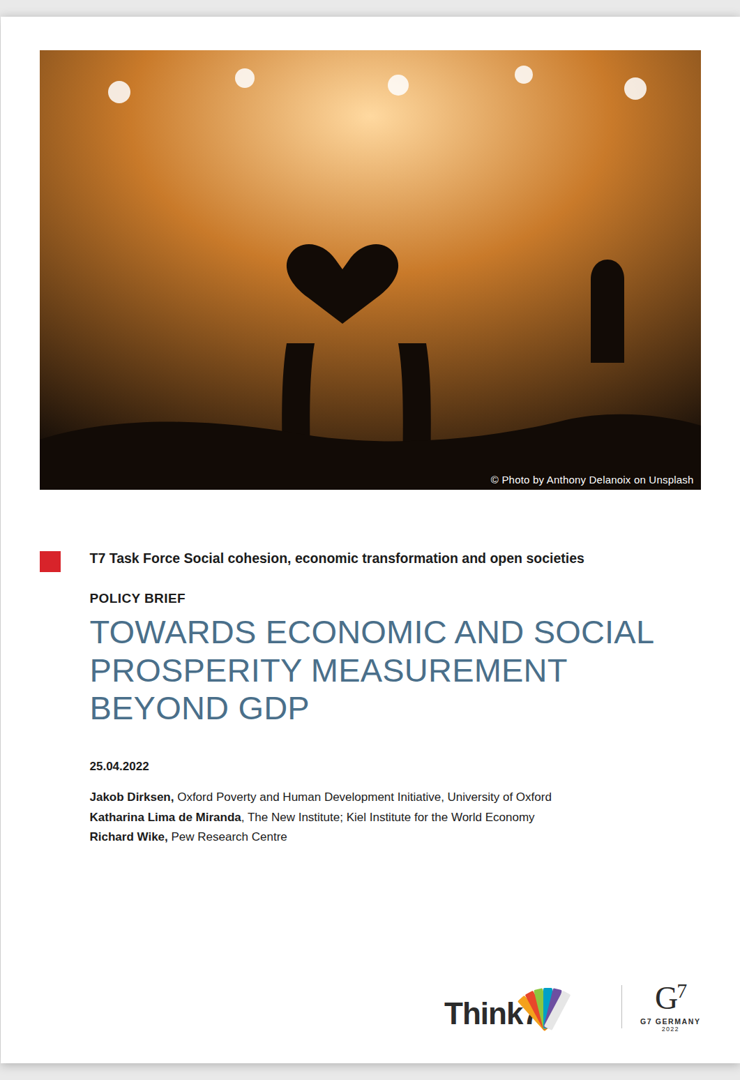© Photo by Anthony Delanoix on Unsplash
T7 Task Force Social cohesion, economic transformation and open societies
POLICY BRIEF
TOWARDS ECONOMIC AND SOCIAL PROSPERITY MEASUREMENT BEYOND GDP
25.04.2022
Jakob Dirksen, Oxford Poverty and Human Development Initiative, University of Oxford
Katharina Lima de Miranda, The New Institute; Kiel Institute for the World Economy
Richard Wike, Pew Research Centre
Think7
G7
G7 GERMANY
2022